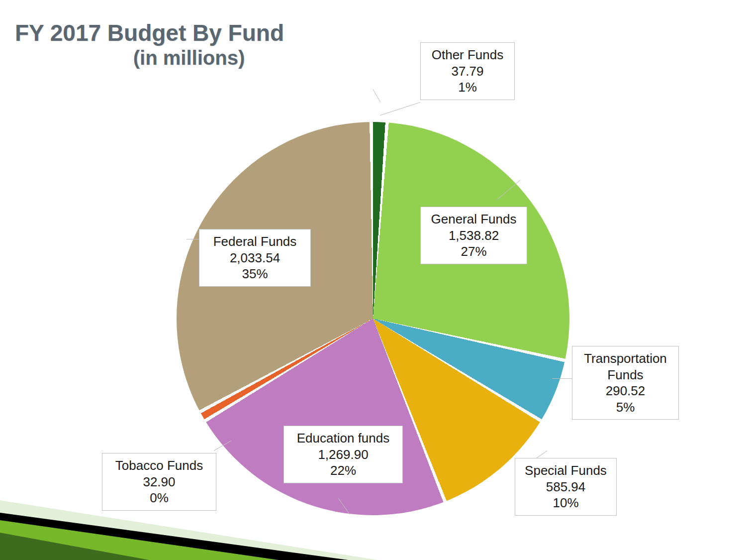FY 2017 Budget By Fund (in millions)
Other Funds 37.79 1%
General Funds 1,538.82 27%
Transportation Funds 290.52 5%
Special Funds 585.94 10%
Education funds 1,269.90 22%
Tobacco Funds 32.90 0%
Federal Funds 2,033.54 35%